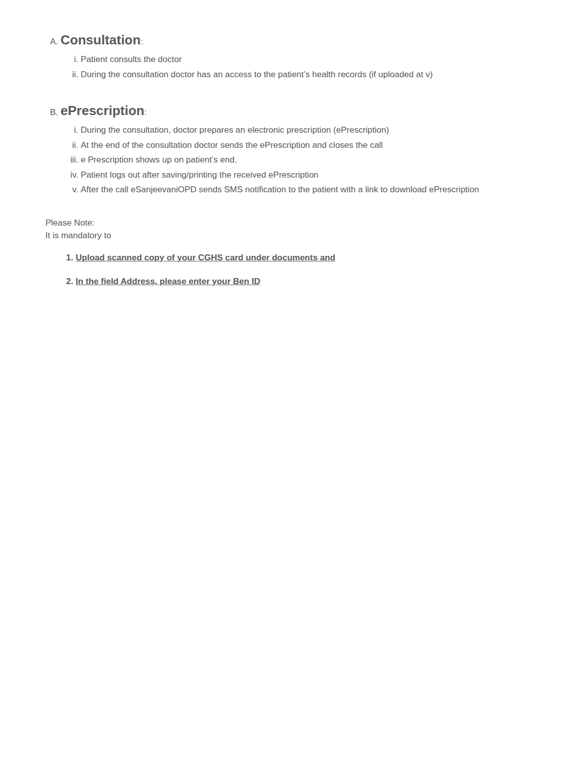Consultation:
Patient consults the doctor
During the consultation doctor has an access to the patient’s health records (if uploaded at v)
ePrescription:
During the consultation, doctor prepares an electronic prescription (ePrescription)
At the end of the consultation doctor sends the ePrescription and closes the call
e Prescription shows up on patient’s end.
Patient logs out after saving/printing the received ePrescription
After the call eSanjeevaniOPD sends SMS notification to the patient with a link to download ePrescription
Please Note:
It is mandatory to
Upload scanned copy of your CGHS card under documents and
In the field Address, please enter your Ben ID